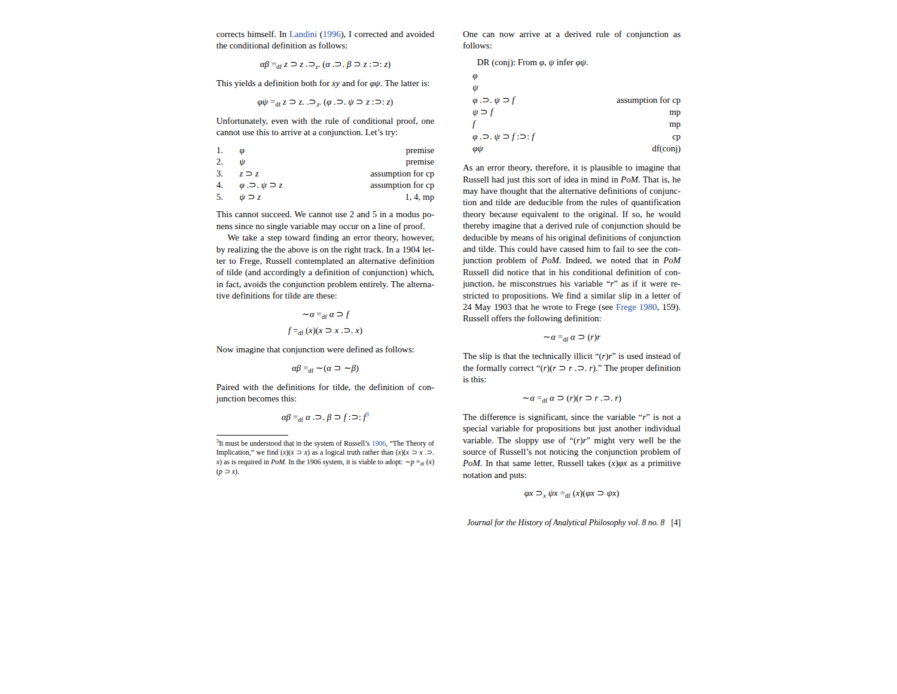corrects himself. In Landini (1996), I corrected and avoided the conditional definition as follows:
αβ =df z ⊃ z .⊃z. (α .⊃. β ⊃ z :⊃: z)
This yields a definition both for xy and for φψ. The latter is:
φψ =df z ⊃ z. .⊃z. (φ .⊃. ψ ⊃ z :⊃: z)
Unfortunately, even with the rule of conditional proof, one cannot use this to arrive at a conjunction. Let’s try:
1. φpremise
2. ψpremise
3. z ⊃ z assumption for cp
4. φ .⊃. ψ ⊃ z assumption for cp
5. ψ ⊃ z 1, 4, mp
This cannot succeed. We cannot use 2 and 5 in a modus ponens since no single variable may occur on a line of proof.
We take a step toward finding an error theory, however, by realizing the the above is on the right track. In a 1904 letter to Frege, Russell contemplated an alternative definition of tilde (and accordingly a definition of conjunction) which, in fact, avoids the conjunction problem entirely. The alternative definitions for tilde are these:
∼α =df α ⊃ f
f =df (x)(x ⊃ x .⊃. x)
Now imagine that conjunction were defined as follows:
αβ =df ∼(α ⊃ ∼β)
Paired with the definitions for tilde, the definition of conjunction becomes this:
αβ =df α .⊃. β ⊃ f :⊃: f3
3It must be understood that in the system of Russell’s 1906, “The Theory of Implication,” we find (x)(x ⊃ x) as a logical truth rather than (x)(x ⊃ x .⊃. x) as is required in PoM. In the 1906 system, it is viable to adopt: ∼p =df (x)(p ⊃ x).
One can now arrive at a derived rule of conjunction as follows:
DR (conj): From φ, ψ infer φψ.
| φ | |
| ψ | |
| φ .⊃. ψ ⊃ f | assumption for cp |
| ψ ⊃ f | mp |
| f | mp |
| φ .⊃. ψ ⊃ f :⊃: f | cp |
| φψ | df(conj) |
As an error theory, therefore, it is plausible to imagine that Russell had just this sort of idea in mind in PoM. That is, he may have thought that the alternative definitions of conjunction and tilde are deducible from the rules of quantification theory because equivalent to the original. If so, he would thereby imagine that a derived rule of conjunction should be deducible by means of his original definitions of conjunction and tilde. This could have caused him to fail to see the conjunction problem of PoM. Indeed, we noted that in PoM Russell did notice that in his conditional definition of conjunction, he misconstrues his variable “r” as if it were restricted to propositions. We find a similar slip in a letter of 24 May 1903 that he wrote to Frege (see Frege 1980, 159). Russell offers the following definition:
∼α =df α ⊃ (r)r
The slip is that the technically illicit “(r)r” is used instead of the formally correct “(r)(r ⊃ r .⊃. r).” The proper definition is this:
∼α =df α ⊃ (r)(r ⊃ r .⊃. r)
The difference is significant, since the variable “r” is not a special variable for propositions but just another individual variable. The sloppy use of “(r)r” might very well be the source of Russell’s not noticing the conjunction problem of PoM. In that same letter, Russell takes (x)φx as a primitive notation and puts:
φx ⊃x ψx =df (x)(φx ⊃ ψx)
Journal for the History of Analytical Philosophy vol. 8 no. 8[4]